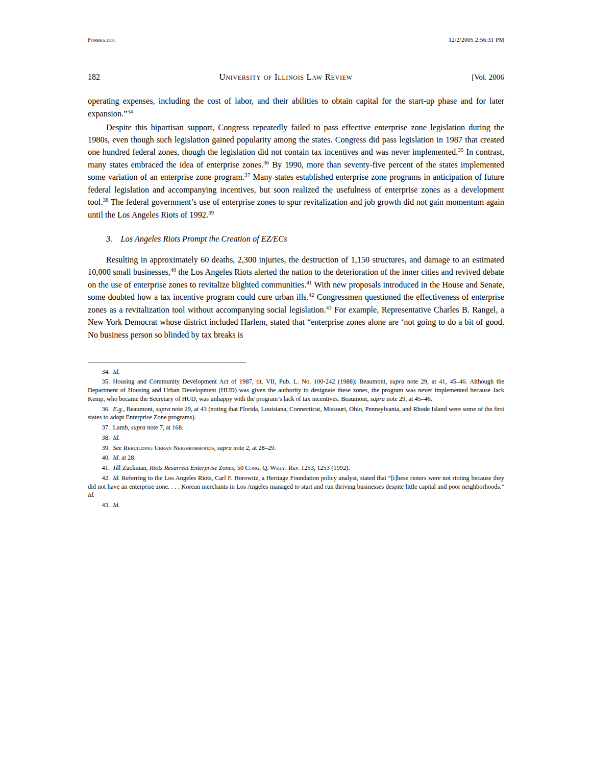Forbes.doc 12/2/2005 2:56:31 PM
182 University of Illinois Law Review [Vol. 2006
operating expenses, including the cost of labor, and their abilities to obtain capital for the start-up phase and for later expansion.”34
Despite this bipartisan support, Congress repeatedly failed to pass effective enterprise zone legislation during the 1980s, even though such legislation gained popularity among the states. Congress did pass legislation in 1987 that created one hundred federal zones, though the legislation did not contain tax incentives and was never implemented.35 In contrast, many states embraced the idea of enterprise zones.36 By 1990, more than seventy-five percent of the states implemented some variation of an enterprise zone program.37 Many states established enterprise zone programs in anticipation of future federal legislation and accompanying incentives, but soon realized the usefulness of enterprise zones as a development tool.38 The federal government’s use of enterprise zones to spur revitalization and job growth did not gain momentum again until the Los Angeles Riots of 1992.39
3. Los Angeles Riots Prompt the Creation of EZ/ECs
Resulting in approximately 60 deaths, 2,300 injuries, the destruction of 1,150 structures, and damage to an estimated 10,000 small businesses,40 the Los Angeles Riots alerted the nation to the deterioration of the inner cities and revived debate on the use of enterprise zones to revitalize blighted communities.41 With new proposals introduced in the House and Senate, some doubted how a tax incentive program could cure urban ills.42 Congressmen questioned the effectiveness of enterprise zones as a revitalization tool without accompanying social legislation.43 For example, Representative Charles B. Rangel, a New York Democrat whose district included Harlem, stated that “enterprise zones alone are ‘not going to do a bit of good. No business person so blinded by tax breaks is
34. Id.
35. Housing and Community Development Act of 1987, tit. VII, Pub. L. No. 100-242 (1988); Beaumont, supra note 29, at 41, 45–46. Although the Department of Housing and Urban Development (HUD) was given the authority to designate these zones, the program was never implemented because Jack Kemp, who became the Secretary of HUD, was unhappy with the program’s lack of tax incentives. Beaumont, supra note 29, at 45–46.
36. E.g., Beaumont, supra note 29, at 43 (noting that Florida, Louisiana, Connecticut, Missouri, Ohio, Pennsylvania, and Rhode Island were some of the first states to adopt Enterprise Zone programs).
37. Lamb, supra note 7, at 168.
38. Id.
39. See Rebuilding Urban Neighborhoods, supra note 2, at 28–29.
40. Id. at 28.
41. Jill Zuckman, Riots Resurrect Enterprise Zones, 50 Cong. Q. Wkly. Rep. 1253, 1253 (1992).
42. Id. Referring to the Los Angeles Riots, Carl F. Horowitz, a Heritage Foundation policy analyst, stated that “[t]hese rioters were not rioting because they did not have an enterprise zone. . . . Korean merchants in Los Angeles managed to start and run thriving businesses despite little capital and poor neighborhoods.” Id.
43. Id.